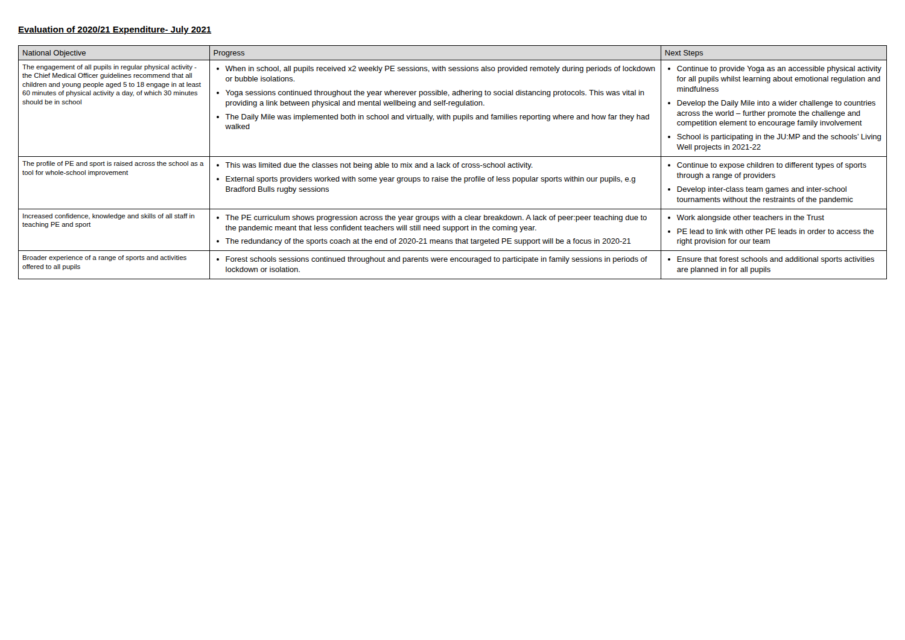Evaluation of 2020/21 Expenditure- July 2021
| National Objective | Progress | Next Steps |
| --- | --- | --- |
| The engagement of all pupils in regular physical activity - the Chief Medical Officer guidelines recommend that all children and young people aged 5 to 18 engage in at least 60 minutes of physical activity a day, of which 30 minutes should be in school | When in school, all pupils received x2 weekly PE sessions, with sessions also provided remotely during periods of lockdown or bubble isolations. Yoga sessions continued throughout the year wherever possible, adhering to social distancing protocols. This was vital in providing a link between physical and mental wellbeing and self-regulation. The Daily Mile was implemented both in school and virtually, with pupils and families reporting where and how far they had walked | Continue to provide Yoga as an accessible physical activity for all pupils whilst learning about emotional regulation and mindfulness Develop the Daily Mile into a wider challenge to countries across the world – further promote the challenge and competition element to encourage family involvement School is participating in the JU:MP and the schools’ Living Well projects in 2021-22 |
| The profile of PE and sport is raised across the school as a tool for whole-school improvement | This was limited due the classes not being able to mix and a lack of cross-school activity. External sports providers worked with some year groups to raise the profile of less popular sports within our pupils, e.g Bradford Bulls rugby sessions | Continue to expose children to different types of sports through a range of providers Develop inter-class team games and inter-school tournaments without the restraints of the pandemic |
| Increased confidence, knowledge and skills of all staff in teaching PE and sport | The PE curriculum shows progression across the year groups with a clear breakdown. A lack of peer:peer teaching due to the pandemic meant that less confident teachers will still need support in the coming year. The redundancy of the sports coach at the end of 2020-21 means that targeted PE support will be a focus in 2020-21 | Work alongside other teachers in the Trust PE lead to link with other PE leads in order to access the right provision for our team |
| Broader experience of a range of sports and activities offered to all pupils | Forest schools sessions continued throughout and parents were encouraged to participate in family sessions in periods of lockdown or isolation. | Ensure that forest schools and additional sports activities are planned in for all pupils |